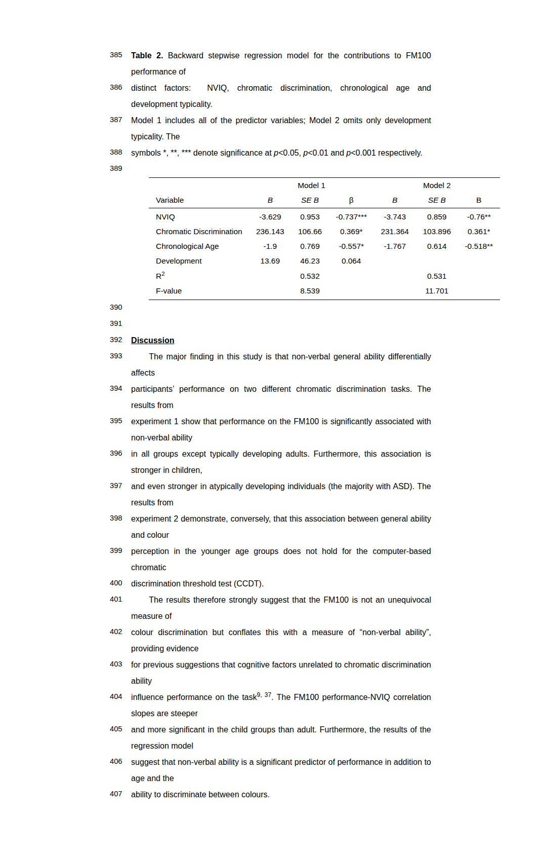385
Table 2. Backward stepwise regression model for the contributions to FM100 performance of
386
distinct factors: NVIQ, chromatic discrimination, chronological age and development typicality.
387
Model 1 includes all of the predictor variables; Model 2 omits only development typicality. The
388
symbols *, **, *** denote significance at p<0.05, p<0.01 and p<0.001 respectively.
389
| | Model 1 | Model 2 |
| --- | --- | --- |
| Variable | B | SE B | β | B | SE B | B |
| NVIQ | -3.629 | 0.953 | -0.737*** | -3.743 | 0.859 | -0.76** |
| Chromatic Discrimination | 236.143 | 106.66 | 0.369* | 231.364 | 103.896 | 0.361* |
| Chronological Age | -1.9 | 0.769 | -0.557* | -1.767 | 0.614 | -0.518** |
| Development | 13.69 | 46.23 | 0.064 | | | |
| R 2 | | 0.532 | | | 0.531 | |
| F-value | | 8.539 | | | 11.701 | |
390
391
392
Discussion
393
The major finding in this study is that non-verbal general ability differentially affects
394
participants’ performance on two different chromatic discrimination tasks. The results from
395
experiment 1 show that performance on the FM100 is significantly associated with non-verbal ability
396
in all groups except typically developing adults. Furthermore, this association is stronger in children,
397
and even stronger in atypically developing individuals (the majority with ASD). The results from
398
experiment 2 demonstrate, conversely, that this association between general ability and colour
399
perception in the younger age groups does not hold for the computer-based chromatic
400
discrimination threshold test (CCDT).
401
The results therefore strongly suggest that the FM100 is not an unequivocal measure of
402
colour discrimination but conflates this with a measure of “non-verbal ability”, providing evidence
403
for previous suggestions that cognitive factors unrelated to chromatic discrimination ability
404
influence performance on the task9, 37. The FM100 performance-NVIQ correlation slopes are steeper
405
and more significant in the child groups than adult. Furthermore, the results of the regression model
406
suggest that non-verbal ability is a significant predictor of performance in addition to age and the
407
ability to discriminate between colours.